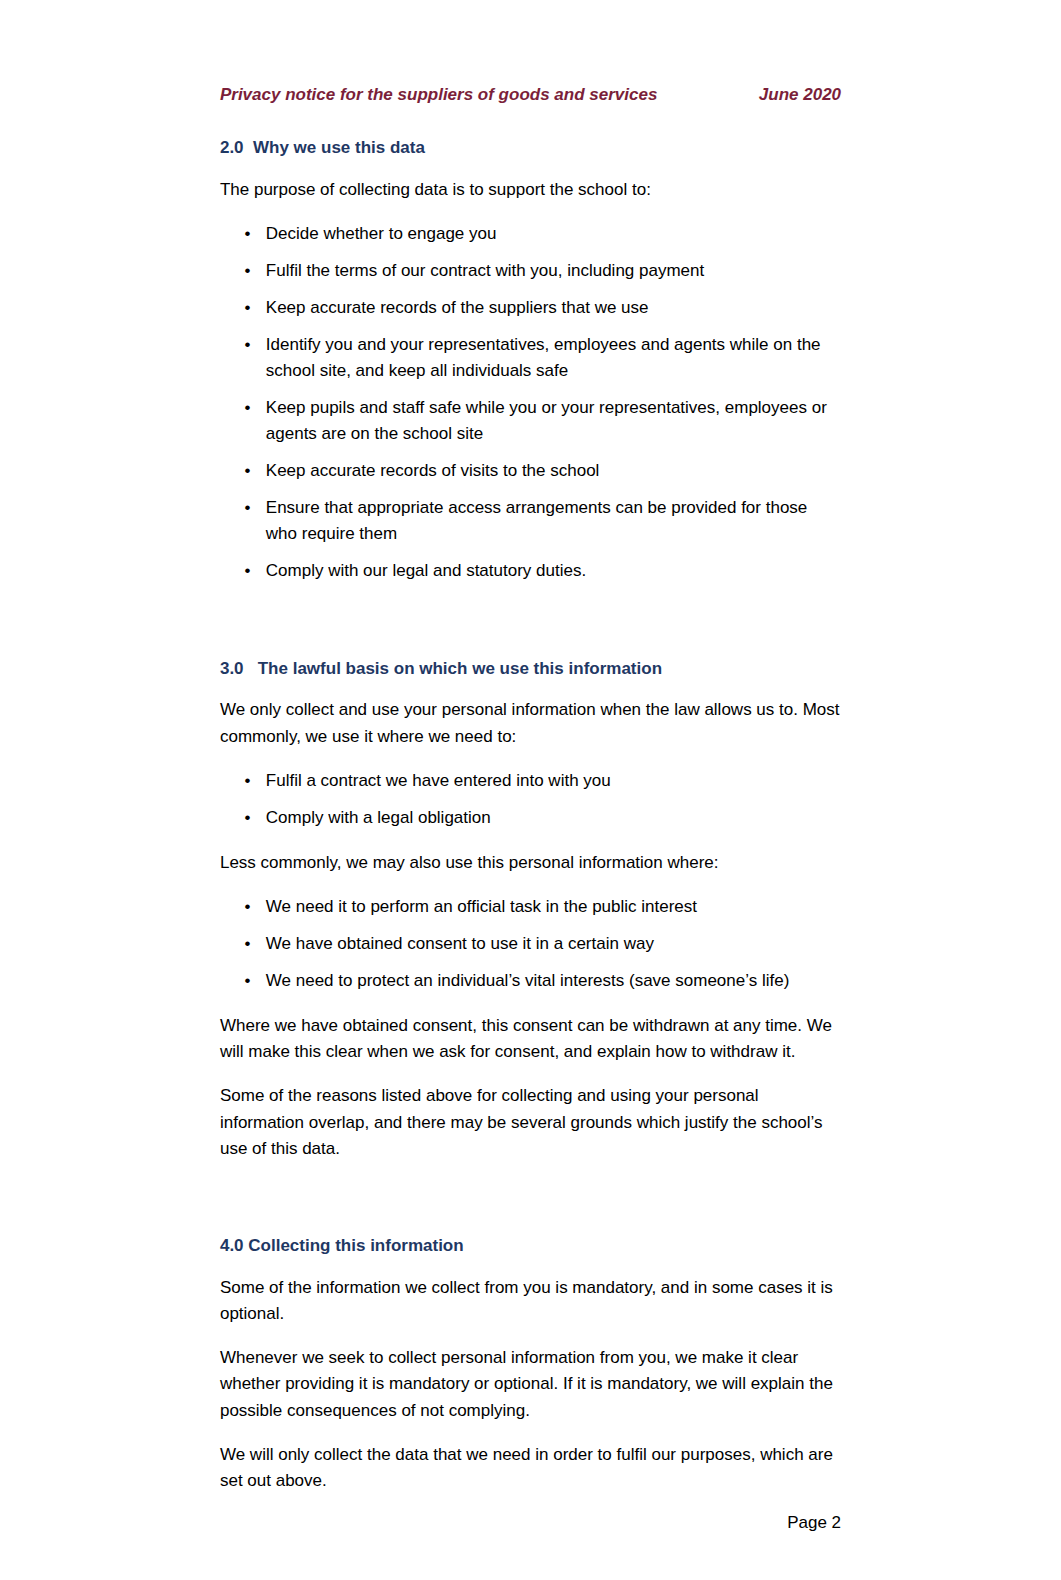Privacy notice for the suppliers of goods and services June 2020
2.0 Why we use this data
The purpose of collecting data is to support the school to:
Decide whether to engage you
Fulfil the terms of our contract with you, including payment
Keep accurate records of the suppliers that we use
Identify you and your representatives, employees and agents while on the school site, and keep all individuals safe
Keep pupils and staff safe while you or your representatives, employees or agents are on the school site
Keep accurate records of visits to the school
Ensure that appropriate access arrangements can be provided for those who require them
Comply with our legal and statutory duties.
3.0 The lawful basis on which we use this information
We only collect and use your personal information when the law allows us to. Most commonly, we use it where we need to:
Fulfil a contract we have entered into with you
Comply with a legal obligation
Less commonly, we may also use this personal information where:
We need it to perform an official task in the public interest
We have obtained consent to use it in a certain way
We need to protect an individual’s vital interests (save someone’s life)
Where we have obtained consent, this consent can be withdrawn at any time. We will make this clear when we ask for consent, and explain how to withdraw it.
Some of the reasons listed above for collecting and using your personal information overlap, and there may be several grounds which justify the school’s use of this data.
4.0 Collecting this information
Some of the information we collect from you is mandatory, and in some cases it is optional.
Whenever we seek to collect personal information from you, we make it clear whether providing it is mandatory or optional. If it is mandatory, we will explain the possible consequences of not complying.
We will only collect the data that we need in order to fulfil our purposes, which are set out above.
Page 2